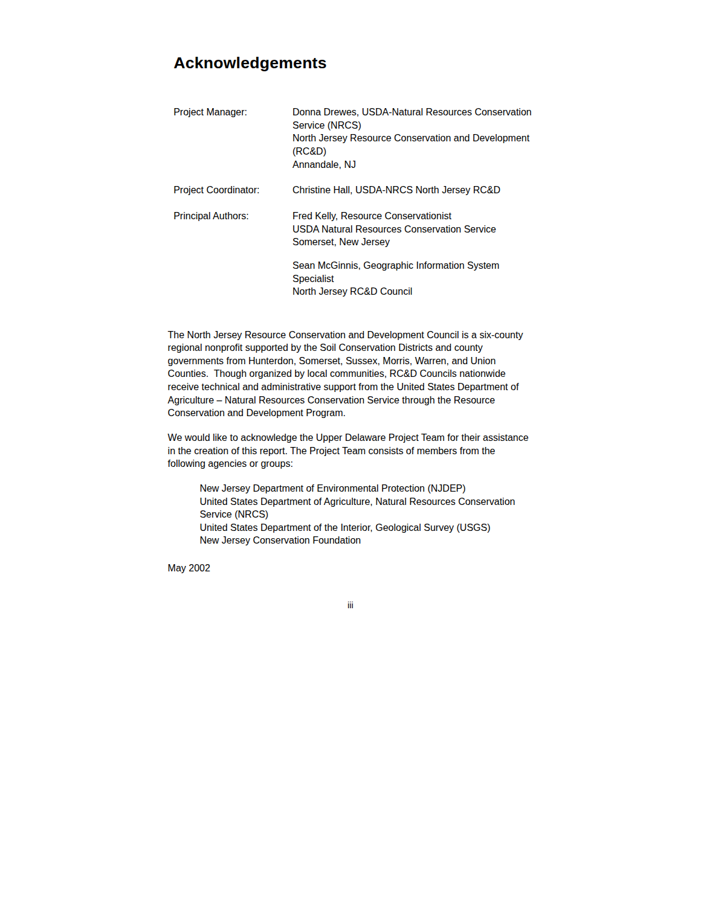Acknowledgements
| Project Manager: | Donna Drewes, USDA-Natural Resources Conservation Service (NRCS) North Jersey Resource Conservation and Development (RC&D) Annandale, NJ |
| Project Coordinator: | Christine Hall, USDA-NRCS North Jersey RC&D |
| Principal Authors: | Fred Kelly, Resource Conservationist USDA Natural Resources Conservation Service Somerset, New Jersey Sean McGinnis, Geographic Information System Specialist North Jersey RC&D Council |
The North Jersey Resource Conservation and Development Council is a six-county regional nonprofit supported by the Soil Conservation Districts and county governments from Hunterdon, Somerset, Sussex, Morris, Warren, and Union Counties. Though organized by local communities, RC&D Councils nationwide receive technical and administrative support from the United States Department of Agriculture – Natural Resources Conservation Service through the Resource Conservation and Development Program.
We would like to acknowledge the Upper Delaware Project Team for their assistance in the creation of this report. The Project Team consists of members from the following agencies or groups:
New Jersey Department of Environmental Protection (NJDEP) United States Department of Agriculture, Natural Resources Conservation Service (NRCS) United States Department of the Interior, Geological Survey (USGS) New Jersey Conservation Foundation
May 2002
iii